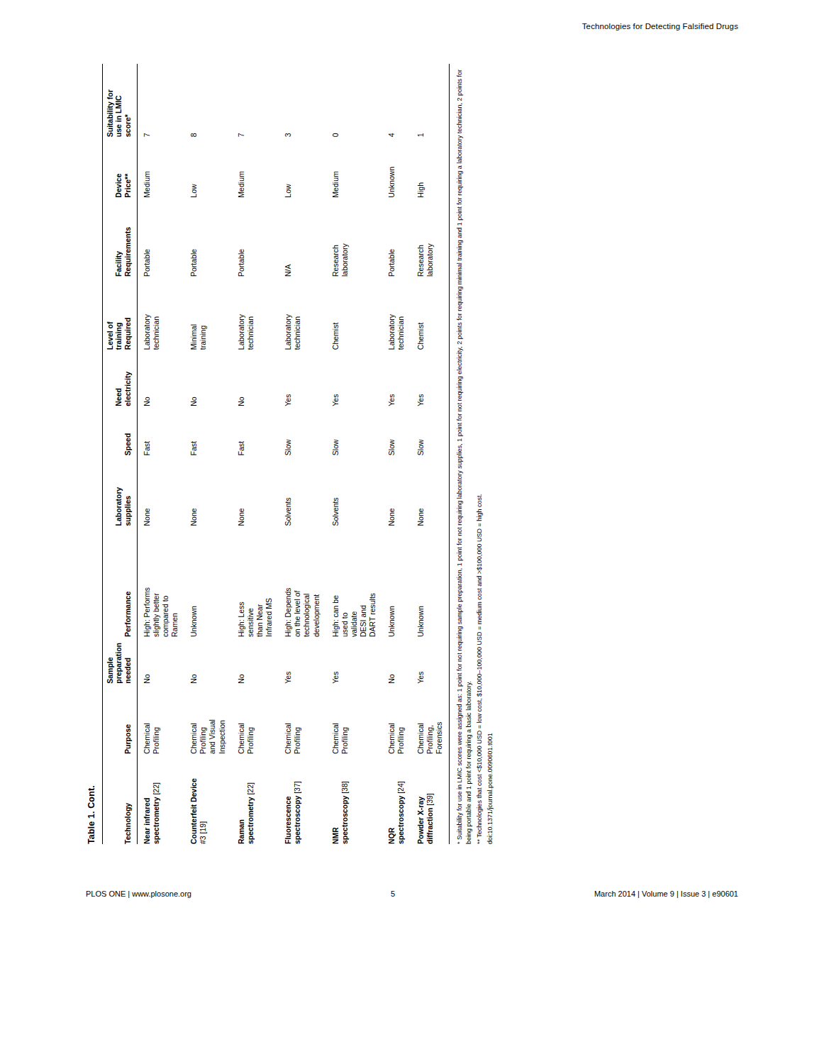Technologies for Detecting Falsified Drugs
Table 1. Cont.
| Technology | Purpose | Sample preparation needed | Performance | Laboratory supplies | Speed | Need electricity | Level of training Required | Facility Requirements | Device Price** | Suitability for use in LMIC score* |
| --- | --- | --- | --- | --- | --- | --- | --- | --- | --- | --- |
| Near infrared spectrometry [22] | Chemical Profiling | No | High: Performs slightly better compared to Ramen | None | Fast | No | Laboratory technician | Portable | Medium | 7 |
| Counterfeit Device #3 [19] | Chemical Profiling and Visual Inspection | No | Unknown | None | Fast | No | Minimal training | Portable | Low | 8 |
| Raman spectrometry [22] | Chemical Profiling | No | High: Less sensitive than Near Infrared MS | None | Fast | No | Laboratory technician | Portable | Medium | 7 |
| Fluorescence spectroscopy [37] | Chemical Profiling | Yes | High: Depends on the level of technological development | Solvents | Slow | Yes | Laboratory technician | N/A | Low | 3 |
| NMR spectroscopy [38] | Chemical Profiling | Yes | High: can be used to validate DESI and DART results | Solvents | Slow | Yes | Chemist | Research laboratory | Medium | 0 |
| NQR spectroscopy [24] | Chemical Profiling | No | Unknown | None | Slow | Yes | Laboratory technician | Portable | Unknown | 4 |
| Powder X-ray diffraction [39] | Chemical Profiling, Forensics | Yes | Unknown | None | Slow | Yes | Chemist | Research laboratory | High | 1 |
* Suitability for use in LMIC scores were assigned as: 1 point for not requiring sample preparation, 1 point for not requiring laboratory supplies, 1 point for not requiring electricity, 2 points for requiring minimal training and 1 point for requiring a laboratory technician, 2 points for being portable and 1 point for requiring a basic laboratory.
** Technologies that cost <$10,000 USD = low cost, $10,000–100,000 USD = medium cost and >$100,000 USD = high cost.
doi:10.1371/journal.pone.0090601.t001
PLOS ONE | www.plosone.org March 2014 | Volume 9 | Issue 3 | e90601
5